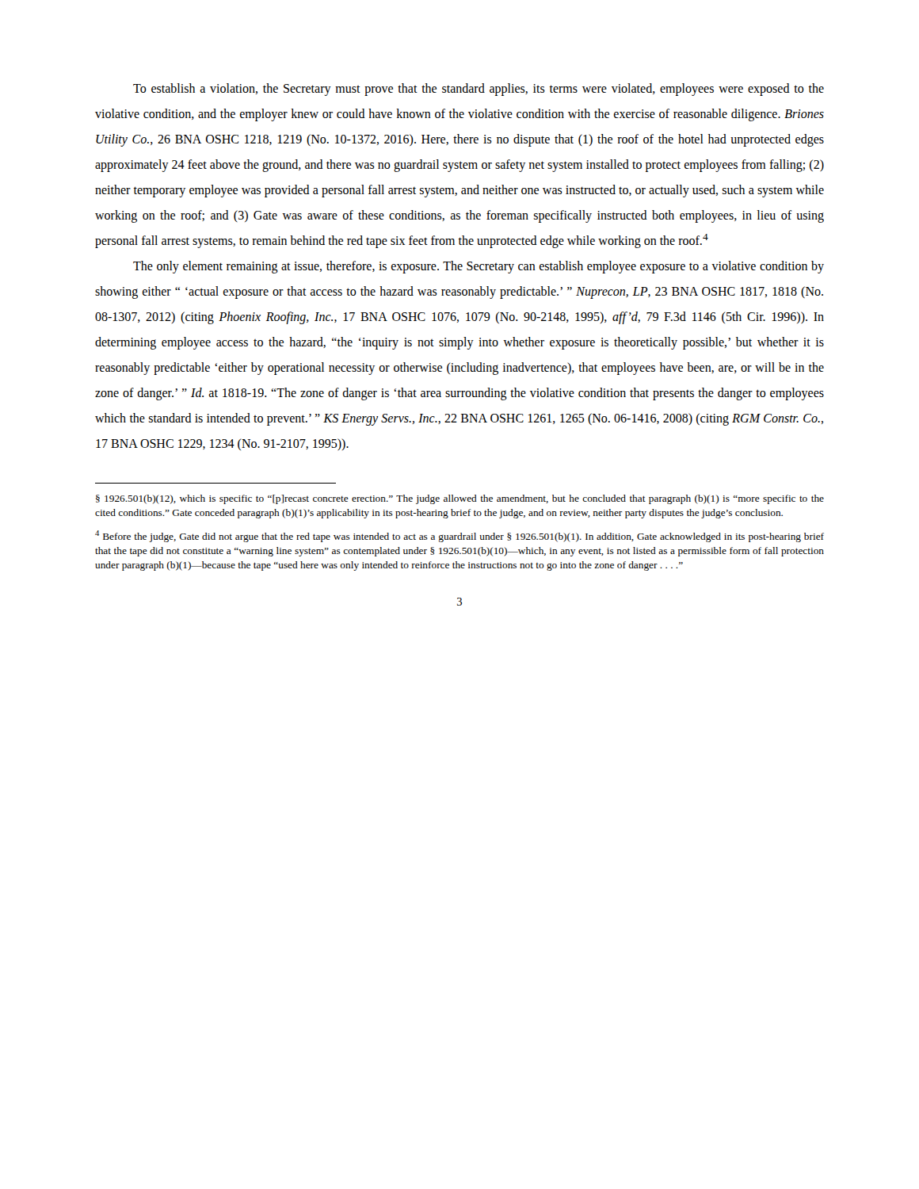To establish a violation, the Secretary must prove that the standard applies, its terms were violated, employees were exposed to the violative condition, and the employer knew or could have known of the violative condition with the exercise of reasonable diligence. Briones Utility Co., 26 BNA OSHC 1218, 1219 (No. 10-1372, 2016). Here, there is no dispute that (1) the roof of the hotel had unprotected edges approximately 24 feet above the ground, and there was no guardrail system or safety net system installed to protect employees from falling; (2) neither temporary employee was provided a personal fall arrest system, and neither one was instructed to, or actually used, such a system while working on the roof; and (3) Gate was aware of these conditions, as the foreman specifically instructed both employees, in lieu of using personal fall arrest systems, to remain behind the red tape six feet from the unprotected edge while working on the roof.4
The only element remaining at issue, therefore, is exposure. The Secretary can establish employee exposure to a violative condition by showing either “ ‘actual exposure or that access to the hazard was reasonably predictable.’ ” Nuprecon, LP, 23 BNA OSHC 1817, 1818 (No. 08-1307, 2012) (citing Phoenix Roofing, Inc., 17 BNA OSHC 1076, 1079 (No. 90-2148, 1995), aff’d, 79 F.3d 1146 (5th Cir. 1996)). In determining employee access to the hazard, “the ‘inquiry is not simply into whether exposure is theoretically possible,’ but whether it is reasonably predictable ‘either by operational necessity or otherwise (including inadvertence), that employees have been, are, or will be in the zone of danger.’ ” Id. at 1818-19. “The zone of danger is ‘that area surrounding the violative condition that presents the danger to employees which the standard is intended to prevent.’ ” KS Energy Servs., Inc., 22 BNA OSHC 1261, 1265 (No. 06-1416, 2008) (citing RGM Constr. Co., 17 BNA OSHC 1229, 1234 (No. 91-2107, 1995)).
§ 1926.501(b)(12), which is specific to “[p]recast concrete erection.” The judge allowed the amendment, but he concluded that paragraph (b)(1) is “more specific to the cited conditions.” Gate conceded paragraph (b)(1)’s applicability in its post-hearing brief to the judge, and on review, neither party disputes the judge’s conclusion.
4 Before the judge, Gate did not argue that the red tape was intended to act as a guardrail under § 1926.501(b)(1). In addition, Gate acknowledged in its post-hearing brief that the tape did not constitute a “warning line system” as contemplated under § 1926.501(b)(10)—which, in any event, is not listed as a permissible form of fall protection under paragraph (b)(1)—because the tape “used here was only intended to reinforce the instructions not to go into the zone of danger . . . .”
3